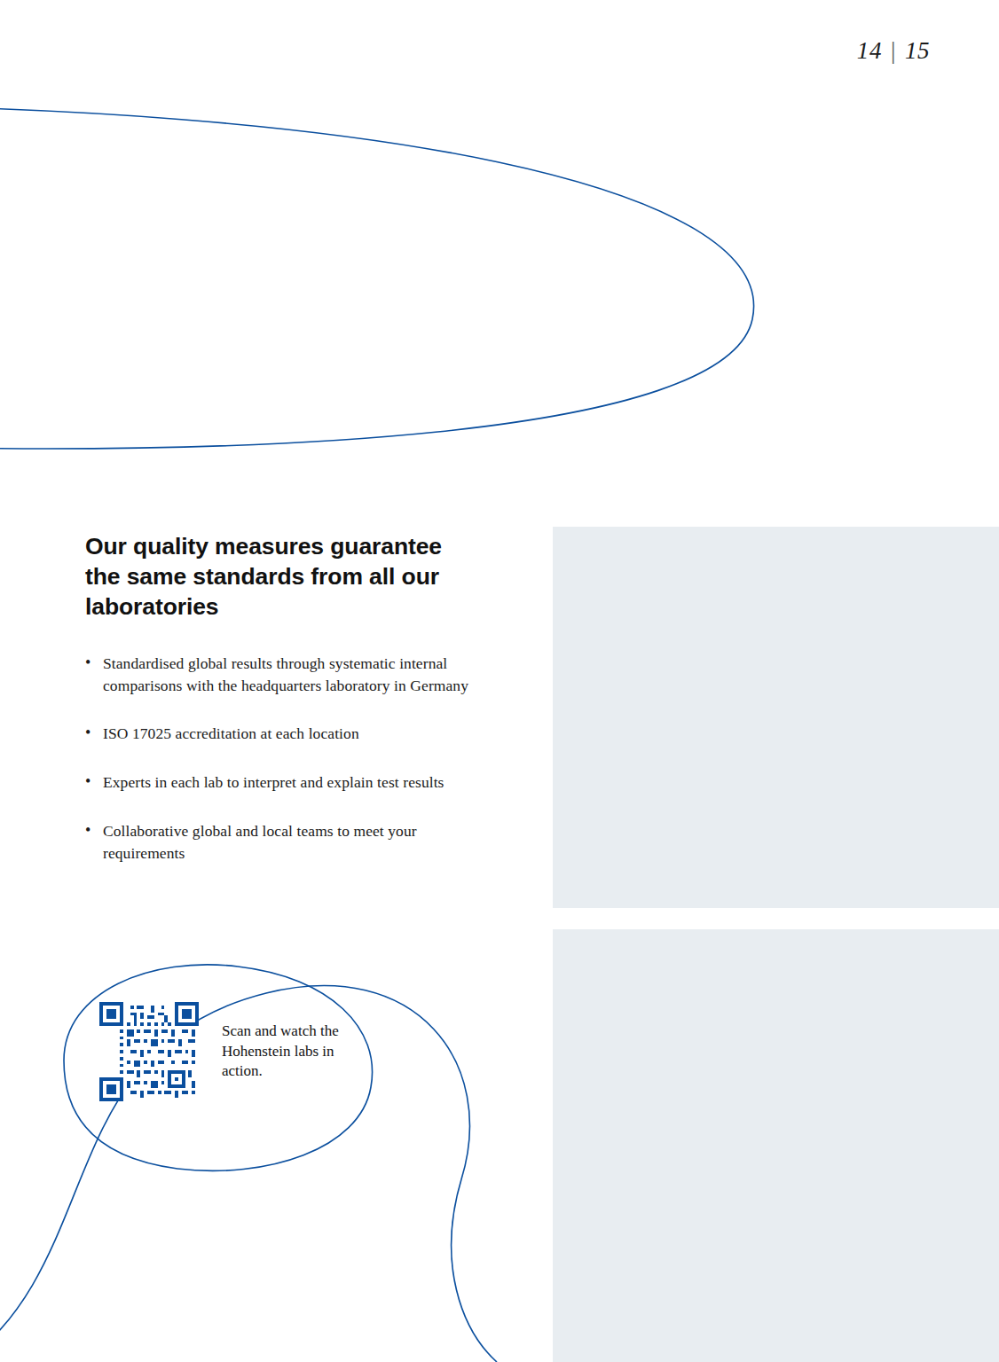14|15
Our quality measures guarantee
the same standards from all our
laboratories
Standardised global results through systematic internal comparisons with the headquarters laboratory in Germany
ISO 17025 accreditation at each location
Experts in each lab to interpret and explain test results
Collaborative global and local teams to meet your requirements
Scan and watch the
Hohenstein labs in
action.